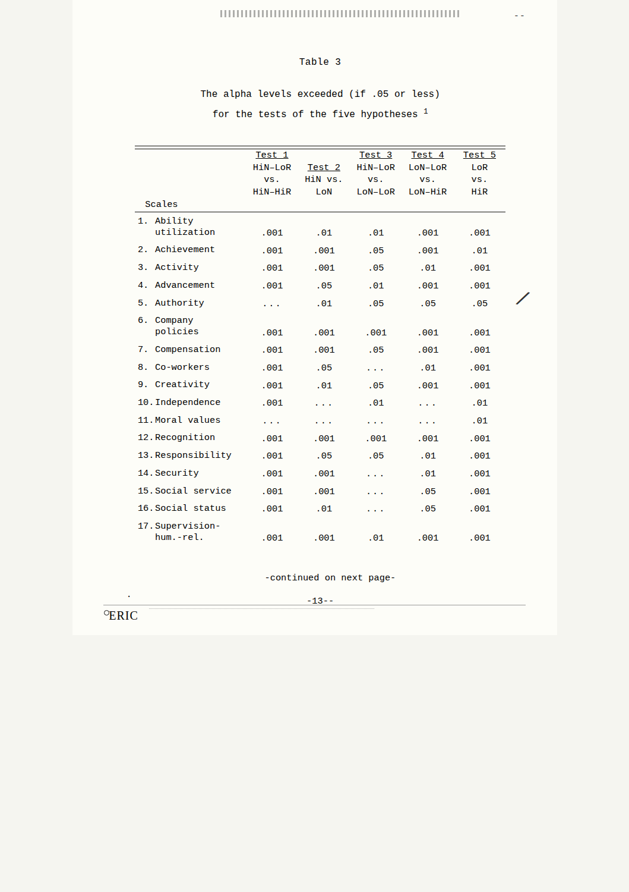--
Table 3
The alpha levels exceeded (if .05 or less)
for the tests of the five hypotheses 1
 
 
| | Test 1 HiN–LoR vs. HiN–HiR | Test 2 HiN vs. LoN | Test 3 HiN–LoR vs. LoN–LoR | Test 4 LoN–LoR vs. LoN–HiR | Test 5 LoR vs. HiR |
| --- | --- | --- | --- | --- | --- |
| Scales | |
| 1. Ability utilization | .001 | .01 | .01 | .001 | .001 |
| 2. Achievement | .001 | .001 | .05 | .001 | .01 |
| 3. Activity | .001 | .001 | .05 | .01 | .001 |
| 4. Advancement | .001 | .05 | .01 | .001 | .001 |
| 5. Authority | ... | .01 | .05 | .05 | .05 |
| 6. Company policies | .001 | .001 | .001 | .001 | .001 |
| 7. Compensation | .001 | .001 | .05 | .001 | .001 |
| 8. Co-workers | .001 | .05 | ... | .01 | .001 |
| 9. Creativity | .001 | .01 | .05 | .001 | .001 |
| 10. Independence | .001 | ... | .01 | ... | .01 |
| 11. Moral values | ... | ... | ... | ... | .01 |
| 12. Recognition | .001 | .001 | .001 | .001 | .001 |
| 13. Responsibility | .001 | .05 | .05 | .01 | .001 |
| 14. Security | .001 | .001 | ... | .01 | .001 |
| 15. Social service | .001 | .001 | ... | .05 | .001 |
| 16. Social status | .001 | .01 | ... | .05 | .001 |
| 17. Supervision- hum.-rel. | .001 | .001 | .01 | .001 | .001 |
/
-continued on next page-
-13--
.
ERIC